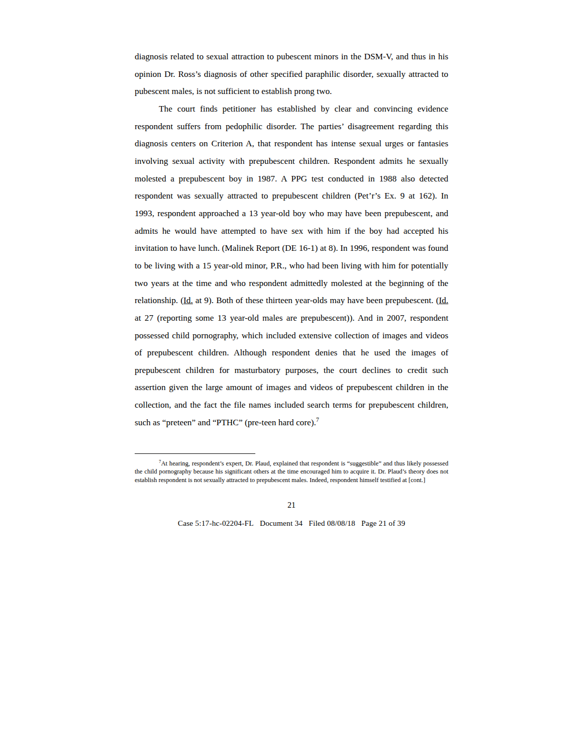diagnosis related to sexual attraction to pubescent minors in the DSM-V, and thus in his opinion Dr. Ross’s diagnosis of other specified paraphilic disorder, sexually attracted to pubescent males, is not sufficient to establish prong two.
The court finds petitioner has established by clear and convincing evidence respondent suffers from pedophilic disorder. The parties’ disagreement regarding this diagnosis centers on Criterion A, that respondent has intense sexual urges or fantasies involving sexual activity with prepubescent children. Respondent admits he sexually molested a prepubescent boy in 1987. A PPG test conducted in 1988 also detected respondent was sexually attracted to prepubescent children (Pet’r’s Ex. 9 at 162). In 1993, respondent approached a 13 year-old boy who may have been prepubescent, and admits he would have attempted to have sex with him if the boy had accepted his invitation to have lunch. (Malinek Report (DE 16-1) at 8). In 1996, respondent was found to be living with a 15 year-old minor, P.R., who had been living with him for potentially two years at the time and who respondent admittedly molested at the beginning of the relationship. (Id. at 9). Both of these thirteen year-olds may have been prepubescent. (Id. at 27 (reporting some 13 year-old males are prepubescent)). And in 2007, respondent possessed child pornography, which included extensive collection of images and videos of prepubescent children. Although respondent denies that he used the images of prepubescent children for masturbatory purposes, the court declines to credit such assertion given the large amount of images and videos of prepubescent children in the collection, and the fact the file names included search terms for prepubescent children, such as “preteen” and “PTHC” (pre-teen hard core).7
7At hearing, respondent’s expert, Dr. Plaud, explained that respondent is “suggestible” and thus likely possessed the child pornography because his significant others at the time encouraged him to acquire it. Dr. Plaud’s theory does not establish respondent is not sexually attracted to prepubescent males. Indeed, respondent himself testified at [cont.]
21
Case 5:17-hc-02204-FL Document 34 Filed 08/08/18 Page 21 of 39